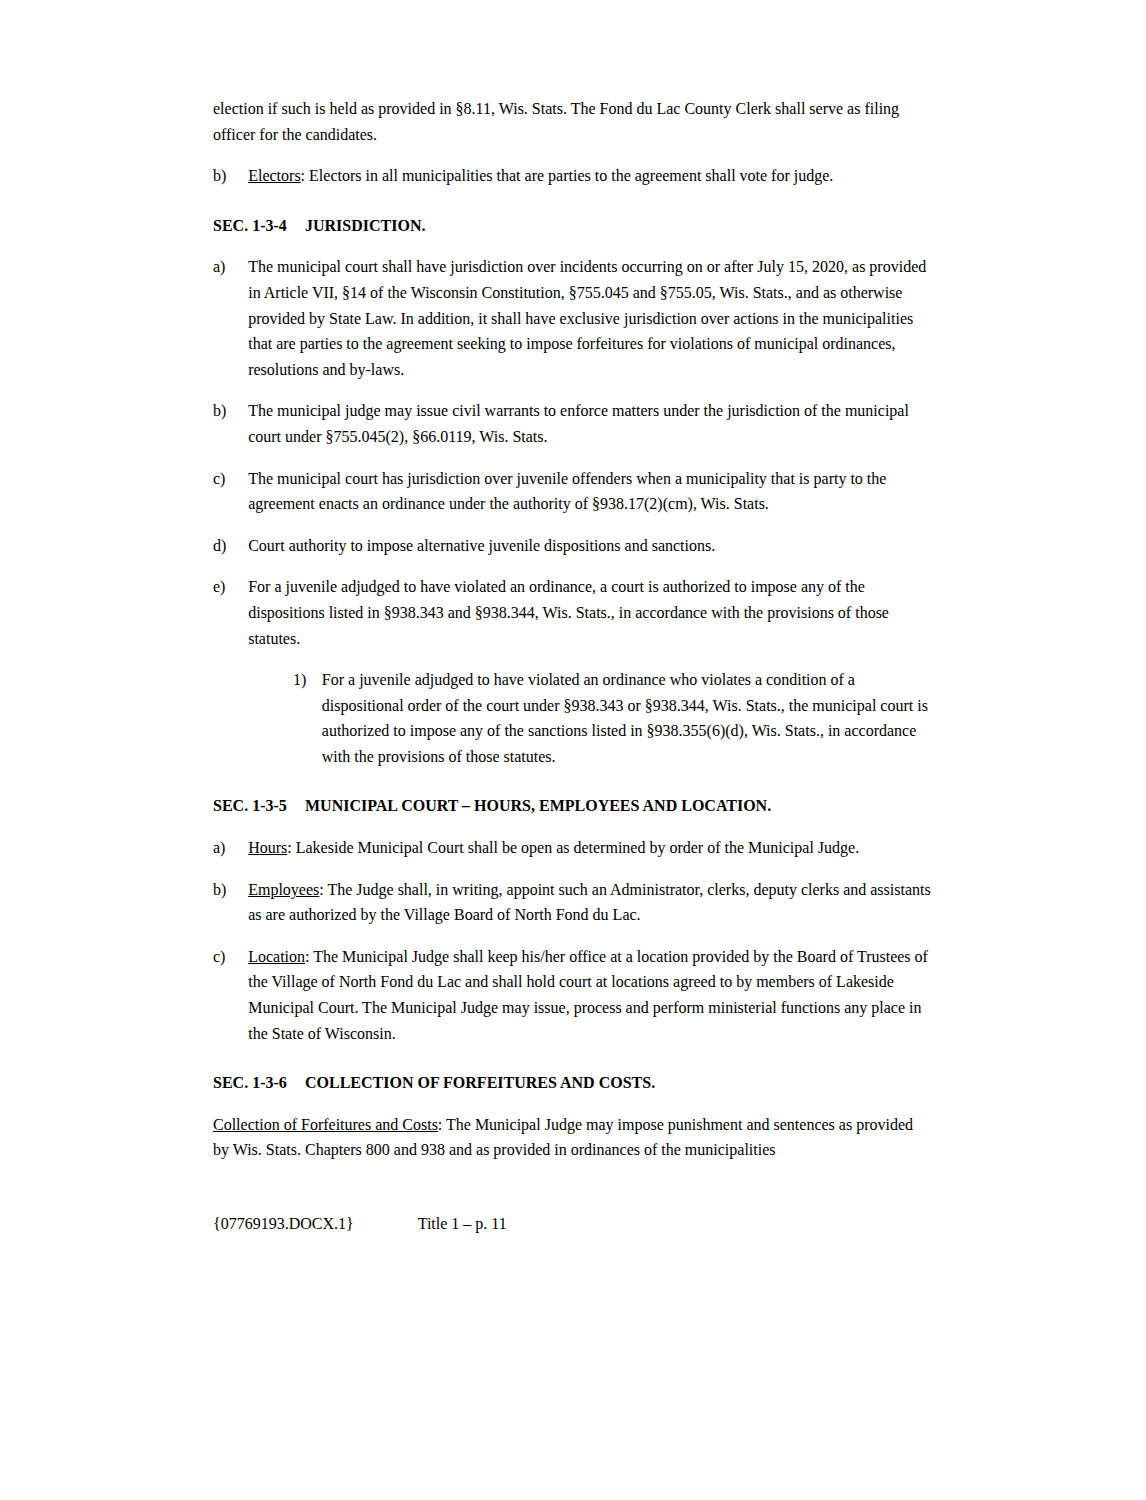election if such is held as provided in §8.11, Wis. Stats. The Fond du Lac County Clerk shall serve as filing officer for the candidates.
b)
Electors: Electors in all municipalities that are parties to the agreement shall vote for judge.
SEC. 1-3-4 JURISDICTION.
a)
The municipal court shall have jurisdiction over incidents occurring on or after July 15, 2020, as provided in Article VII, §14 of the Wisconsin Constitution, §755.045 and §755.05, Wis. Stats., and as otherwise provided by State Law. In addition, it shall have exclusive jurisdiction over actions in the municipalities that are parties to the agreement seeking to impose forfeitures for violations of municipal ordinances, resolutions and by-laws.
b)
The municipal judge may issue civil warrants to enforce matters under the jurisdiction of the municipal court under §755.045(2), §66.0119, Wis. Stats.
c)
The municipal court has jurisdiction over juvenile offenders when a municipality that is party to the agreement enacts an ordinance under the authority of §938.17(2)(cm), Wis. Stats.
d)
Court authority to impose alternative juvenile dispositions and sanctions.
e)
For a juvenile adjudged to have violated an ordinance, a court is authorized to impose any of the dispositions listed in §938.343 and §938.344, Wis. Stats., in accordance with the provisions of those statutes.
1)
For a juvenile adjudged to have violated an ordinance who violates a condition of a dispositional order of the court under §938.343 or §938.344, Wis. Stats., the municipal court is authorized to impose any of the sanctions listed in §938.355(6)(d), Wis. Stats., in accordance with the provisions of those statutes.
SEC. 1-3-5 MUNICIPAL COURT – HOURS, EMPLOYEES AND LOCATION.
a)
Hours: Lakeside Municipal Court shall be open as determined by order of the Municipal Judge.
b)
Employees: The Judge shall, in writing, appoint such an Administrator, clerks, deputy clerks and assistants as are authorized by the Village Board of North Fond du Lac.
c)
Location: The Municipal Judge shall keep his/her office at a location provided by the Board of Trustees of the Village of North Fond du Lac and shall hold court at locations agreed to by members of Lakeside Municipal Court. The Municipal Judge may issue, process and perform ministerial functions any place in the State of Wisconsin.
SEC. 1-3-6 COLLECTION OF FORFEITURES AND COSTS.
Collection of Forfeitures and Costs: The Municipal Judge may impose punishment and sentences as provided by Wis. Stats. Chapters 800 and 938 and as provided in ordinances of the municipalities
{07769193.DOCX.1}
Title 1 – p. 11